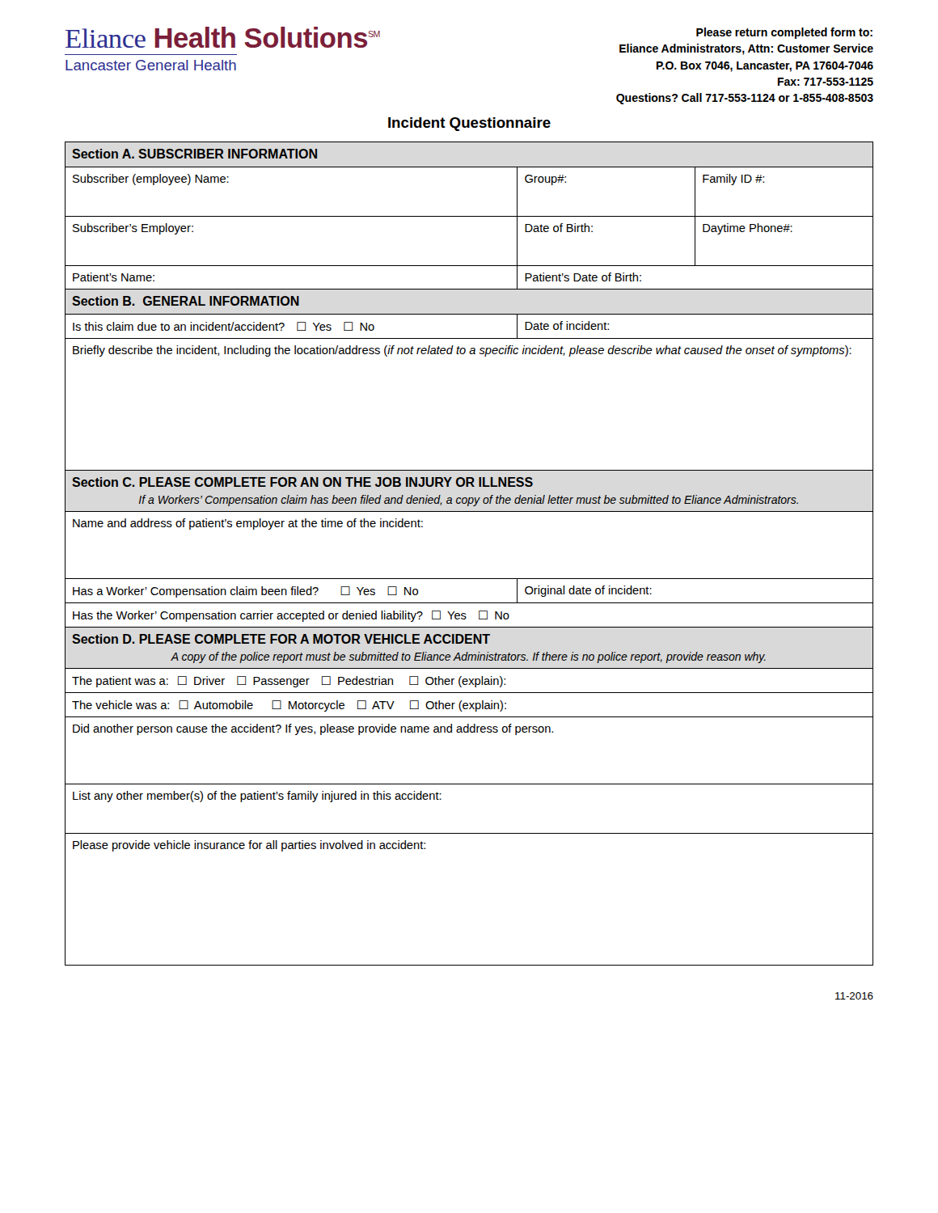Eliance Health Solutions SM
Lancaster General Health
Please return completed form to:
Eliance Administrators, Attn: Customer Service
P.O. Box 7046, Lancaster, PA 17604-7046
Fax: 717-553-1125
Questions? Call 717-553-1124 or 1-855-408-8503
Incident Questionnaire
| Section A. SUBSCRIBER INFORMATION |
| Subscriber (employee) Name: | Group#: | Family ID #: |
| Subscriber’s Employer: | Date of Birth: | Daytime Phone#: |
| Patient’s Name: | Patient’s Date of Birth: |
| Section B. GENERAL INFORMATION |
| Is this claim due to an incident/accident? ☐ Yes ☐ No | Date of incident: |
| Briefly describe the incident, Including the location/address ( if not related to a specific incident, please describe what caused the onset of symptoms ): |
| Section C. PLEASE COMPLETE FOR AN ON THE JOB INJURY OR ILLNESS If a Workers’ Compensation claim has been filed and denied, a copy of the denial letter must be submitted to Eliance Administrators. |
| Name and address of patient’s employer at the time of the incident: |
| Has a Worker’ Compensation claim been filed? ☐ Yes ☐ No | Original date of incident: |
| Has the Worker’ Compensation carrier accepted or denied liability? ☐ Yes ☐ No |
| Section D. PLEASE COMPLETE FOR A MOTOR VEHICLE ACCIDENT A copy of the police report must be submitted to Eliance Administrators. If there is no police report, provide reason why. |
| The patient was a: ☐ Driver ☐ Passenger ☐ Pedestrian ☐ Other (explain): |
| The vehicle was a: ☐ Automobile ☐ Motorcycle ☐ ATV ☐ Other (explain): |
| Did another person cause the accident? If yes, please provide name and address of person. |
| List any other member(s) of the patient’s family injured in this accident: |
| Please provide vehicle insurance for all parties involved in accident: |
11-2016